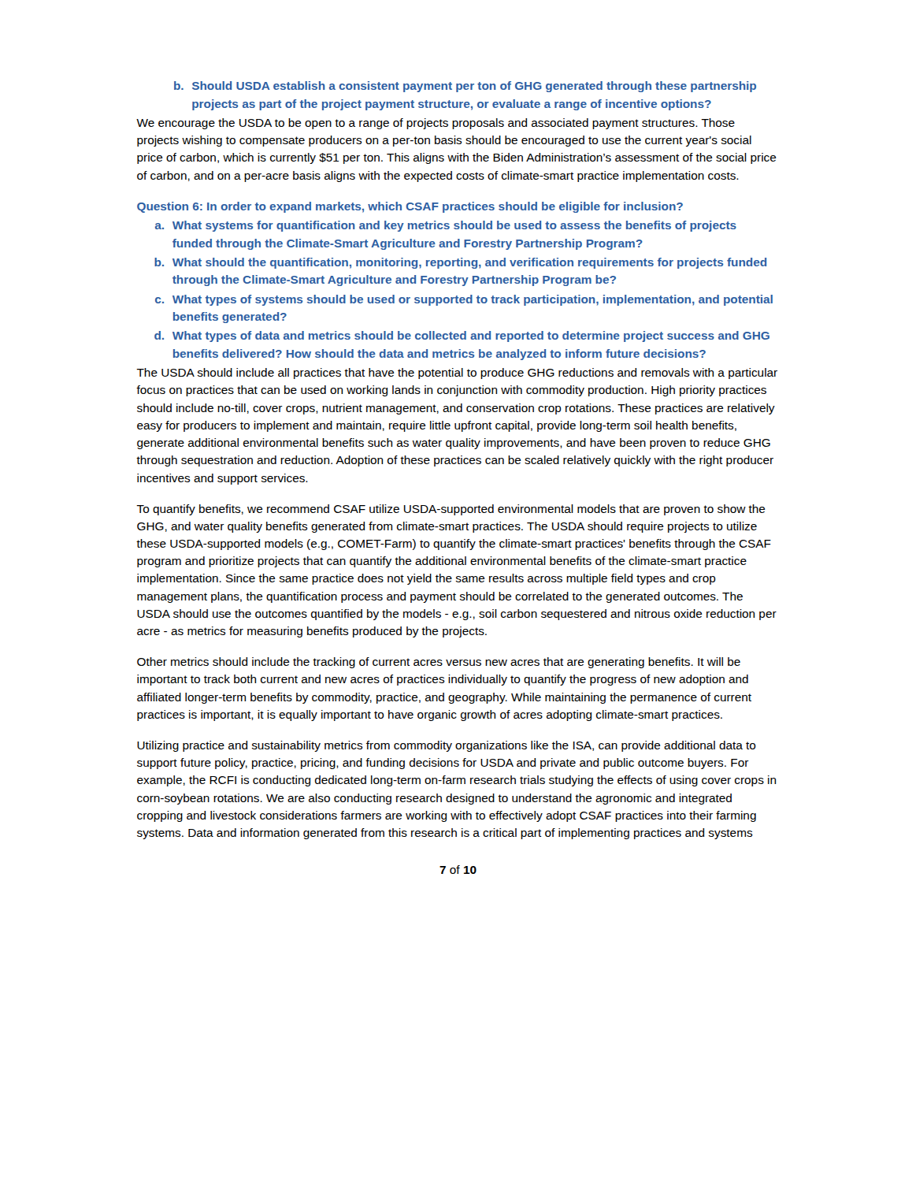Should USDA establish a consistent payment per ton of GHG generated through these partnership projects as part of the project payment structure, or evaluate a range of incentive options?
We encourage the USDA to be open to a range of projects proposals and associated payment structures. Those projects wishing to compensate producers on a per-ton basis should be encouraged to use the current year's social price of carbon, which is currently $51 per ton. This aligns with the Biden Administration’s assessment of the social price of carbon, and on a per-acre basis aligns with the expected costs of climate-smart practice implementation costs.
Question 6: In order to expand markets, which CSAF practices should be eligible for inclusion?
What systems for quantification and key metrics should be used to assess the benefits of projects funded through the Climate-Smart Agriculture and Forestry Partnership Program?
What should the quantification, monitoring, reporting, and verification requirements for projects funded through the Climate-Smart Agriculture and Forestry Partnership Program be?
What types of systems should be used or supported to track participation, implementation, and potential benefits generated?
What types of data and metrics should be collected and reported to determine project success and GHG benefits delivered? How should the data and metrics be analyzed to inform future decisions?
The USDA should include all practices that have the potential to produce GHG reductions and removals with a particular focus on practices that can be used on working lands in conjunction with commodity production. High priority practices should include no-till, cover crops, nutrient management, and conservation crop rotations. These practices are relatively easy for producers to implement and maintain, require little upfront capital, provide long-term soil health benefits, generate additional environmental benefits such as water quality improvements, and have been proven to reduce GHG through sequestration and reduction. Adoption of these practices can be scaled relatively quickly with the right producer incentives and support services.
To quantify benefits, we recommend CSAF utilize USDA-supported environmental models that are proven to show the GHG, and water quality benefits generated from climate-smart practices. The USDA should require projects to utilize these USDA-supported models (e.g., COMET-Farm) to quantify the climate-smart practices' benefits through the CSAF program and prioritize projects that can quantify the additional environmental benefits of the climate-smart practice implementation. Since the same practice does not yield the same results across multiple field types and crop management plans, the quantification process and payment should be correlated to the generated outcomes. The USDA should use the outcomes quantified by the models - e.g., soil carbon sequestered and nitrous oxide reduction per acre - as metrics for measuring benefits produced by the projects.
Other metrics should include the tracking of current acres versus new acres that are generating benefits. It will be important to track both current and new acres of practices individually to quantify the progress of new adoption and affiliated longer-term benefits by commodity, practice, and geography. While maintaining the permanence of current practices is important, it is equally important to have organic growth of acres adopting climate-smart practices.
Utilizing practice and sustainability metrics from commodity organizations like the ISA, can provide additional data to support future policy, practice, pricing, and funding decisions for USDA and private and public outcome buyers. For example, the RCFI is conducting dedicated long-term on-farm research trials studying the effects of using cover crops in corn-soybean rotations. We are also conducting research designed to understand the agronomic and integrated cropping and livestock considerations farmers are working with to effectively adopt CSAF practices into their farming systems. Data and information generated from this research is a critical part of implementing practices and systems
7 of 10